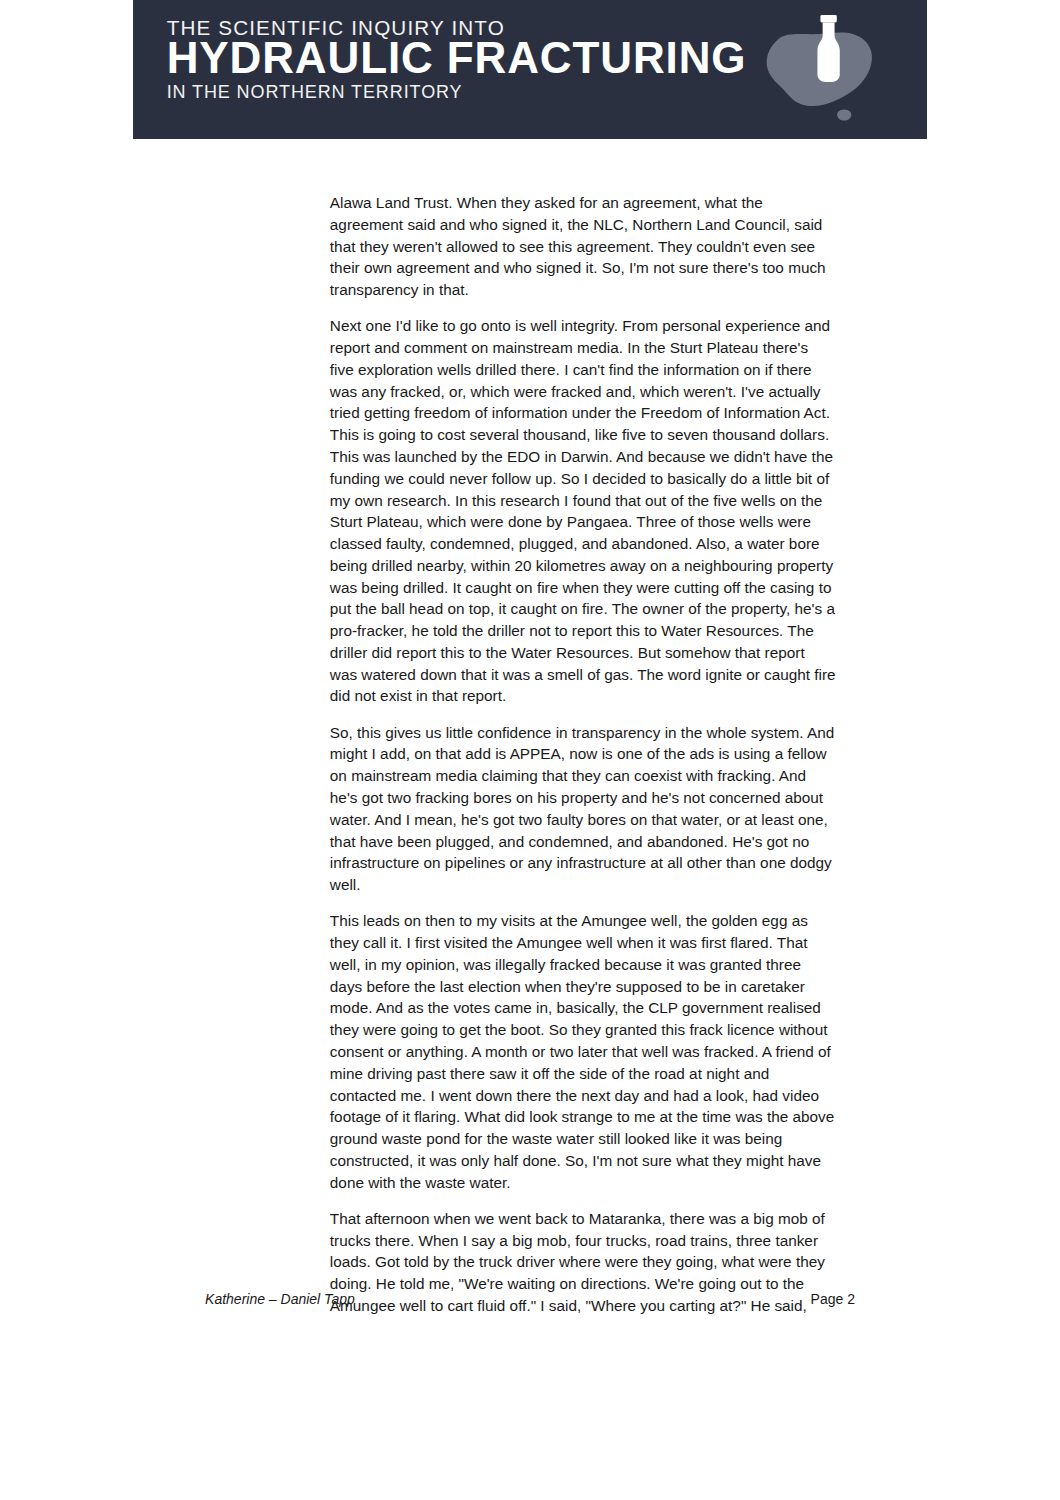The Scientific Inquiry into
Hydraulic Fracturing
in the Northern Territory
Alawa Land Trust. When they asked for an agreement, what the agreement said and who signed it, the NLC, Northern Land Council, said that they weren't allowed to see this agreement. They couldn't even see their own agreement and who signed it. So, I'm not sure there's too much transparency in that.
Next one I'd like to go onto is well integrity. From personal experience and report and comment on mainstream media. In the Sturt Plateau there's five exploration wells drilled there. I can't find the information on if there was any fracked, or, which were fracked and, which weren't. I've actually tried getting freedom of information under the Freedom of Information Act. This is going to cost several thousand, like five to seven thousand dollars. This was launched by the EDO in Darwin. And because we didn't have the funding we could never follow up. So I decided to basically do a little bit of my own research. In this research I found that out of the five wells on the Sturt Plateau, which were done by Pangaea. Three of those wells were classed faulty, condemned, plugged, and abandoned. Also, a water bore being drilled nearby, within 20 kilometres away on a neighbouring property was being drilled. It caught on fire when they were cutting off the casing to put the ball head on top, it caught on fire. The owner of the property, he's a pro-fracker, he told the driller not to report this to Water Resources. The driller did report this to the Water Resources. But somehow that report was watered down that it was a smell of gas. The word ignite or caught fire did not exist in that report.
So, this gives us little confidence in transparency in the whole system. And might I add, on that add is APPEA, now is one of the ads is using a fellow on mainstream media claiming that they can coexist with fracking. And he's got two fracking bores on his property and he's not concerned about water. And I mean, he's got two faulty bores on that water, or at least one, that have been plugged, and condemned, and abandoned. He's got no infrastructure on pipelines or any infrastructure at all other than one dodgy well.
This leads on then to my visits at the Amungee well, the golden egg as they call it. I first visited the Amungee well when it was first flared. That well, in my opinion, was illegally fracked because it was granted three days before the last election when they're supposed to be in caretaker mode. And as the votes came in, basically, the CLP government realised they were going to get the boot. So they granted this frack licence without consent or anything. A month or two later that well was fracked. A friend of mine driving past there saw it off the side of the road at night and contacted me. I went down there the next day and had a look, had video footage of it flaring. What did look strange to me at the time was the above ground waste pond for the waste water still looked like it was being constructed, it was only half done. So, I'm not sure what they might have done with the waste water.
That afternoon when we went back to Mataranka, there was a big mob of trucks there. When I say a big mob, four trucks, road trains, three tanker loads. Got told by the truck driver where were they going, what were they doing. He told me, "We're waiting on directions. We're going out to the Amungee well to cart fluid off." I said, "Where you carting at?" He said,
Katherine – Daniel Tapp Page 2